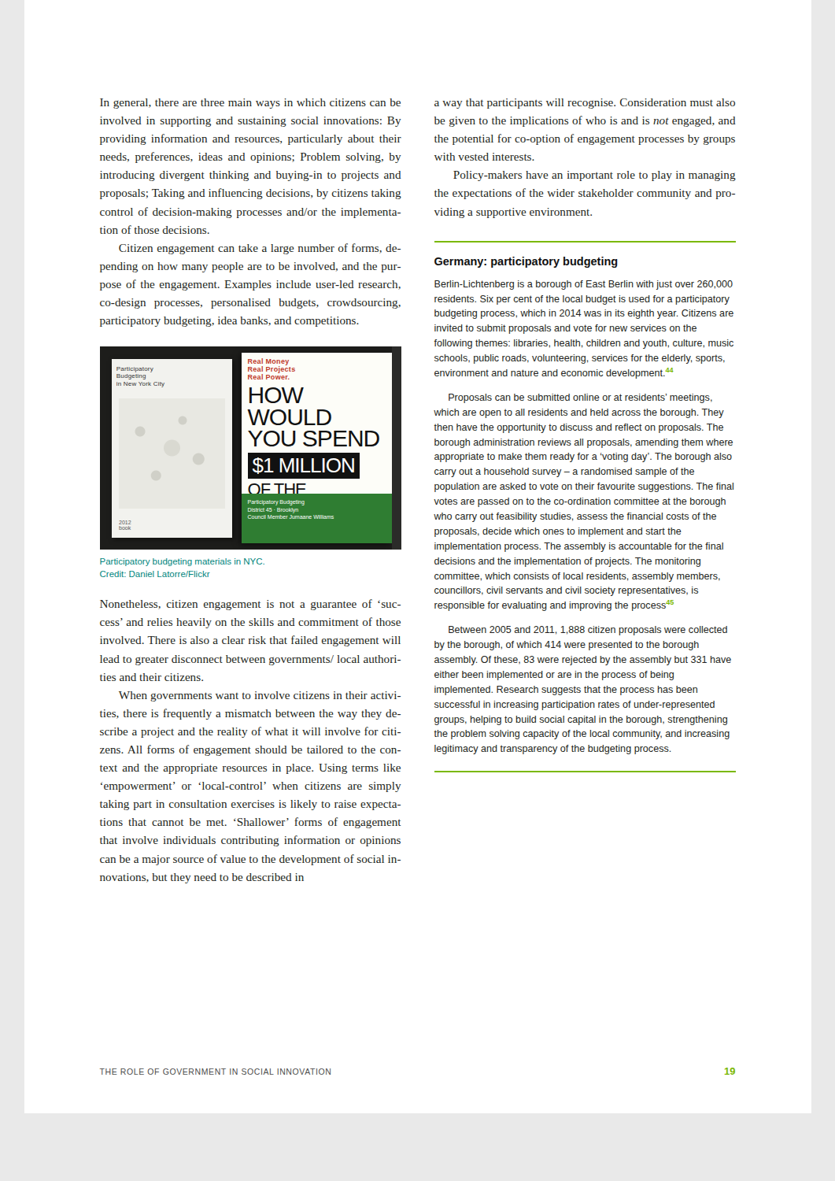In general, there are three main ways in which citizens can be involved in supporting and sustaining social innovations: By providing information and resources, particularly about their needs, preferences, ideas and opinions; Problem solving, by introducing divergent thinking and buying-in to projects and proposals; Taking and influencing decisions, by citizens taking control of decision-making processes and/or the implementation of those decisions.
Citizen engagement can take a large number of forms, depending on how many people are to be involved, and the purpose of the engagement. Examples include user-led research, co-design processes, personalised budgets, crowdsourcing, participatory budgeting, idea banks, and competitions.
Participatory
Budgeting
in New York City
2012
book
Real Money
Real Projects
Real Power.
HOW WOULD YOU SPEND
$1 MILLION
OF THE CITY'S MONEY?
COME TELL US NOW:
Monday, Oct 24, 2011
Tabernacle of Praise
1274 Utica Avenue
6-8:30PM
Participatory Budgeting
District 45 · Brooklyn
Council Member Jumaane Williams
Participatory budgeting materials in NYC.
Credit: Daniel Latorre/Flickr
Nonetheless, citizen engagement is not a guarantee of ‘success’ and relies heavily on the skills and commitment of those involved. There is also a clear risk that failed engagement will lead to greater disconnect between governments/ local authorities and their citizens.
When governments want to involve citizens in their activities, there is frequently a mismatch between the way they describe a project and the reality of what it will involve for citizens. All forms of engagement should be tailored to the context and the appropriate resources in place. Using terms like ‘empowerment’ or ‘local-control’ when citizens are simply taking part in consultation exercises is likely to raise expectations that cannot be met. ‘Shallower’ forms of engagement that involve individuals contributing information or opinions can be a major source of value to the development of social innovations, but they need to be described in
a way that participants will recognise. Consideration must also be given to the implications of who is and is not engaged, and the potential for co-option of engagement processes by groups with vested interests.
Policy-makers have an important role to play in managing the expectations of the wider stakeholder community and providing a supportive environment.
Germany: participatory budgeting
Berlin-Lichtenberg is a borough of East Berlin with just over 260,000 residents. Six per cent of the local budget is used for a participatory budgeting process, which in 2014 was in its eighth year. Citizens are invited to submit proposals and vote for new services on the following themes: libraries, health, children and youth, culture, music schools, public roads, volunteering, services for the elderly, sports, environment and nature and economic development.44
Proposals can be submitted online or at residents’ meetings, which are open to all residents and held across the borough. They then have the opportunity to discuss and reflect on proposals. The borough administration reviews all proposals, amending them where appropriate to make them ready for a ‘voting day’. The borough also carry out a household survey – a randomised sample of the population are asked to vote on their favourite suggestions. The final votes are passed on to the co-ordination committee at the borough who carry out feasibility studies, assess the financial costs of the proposals, decide which ones to implement and start the implementation process. The assembly is accountable for the final decisions and the implementation of projects. The monitoring committee, which consists of local residents, assembly members, councillors, civil servants and civil society representatives, is responsible for evaluating and improving the process45
Between 2005 and 2011, 1,888 citizen proposals were collected by the borough, of which 414 were presented to the borough assembly. Of these, 83 were rejected by the assembly but 331 have either been implemented or are in the process of being implemented. Research suggests that the process has been successful in increasing participation rates of under-represented groups, helping to build social capital in the borough, strengthening the problem solving capacity of the local community, and increasing legitimacy and transparency of the budgeting process.
The role of government in social innovation
19